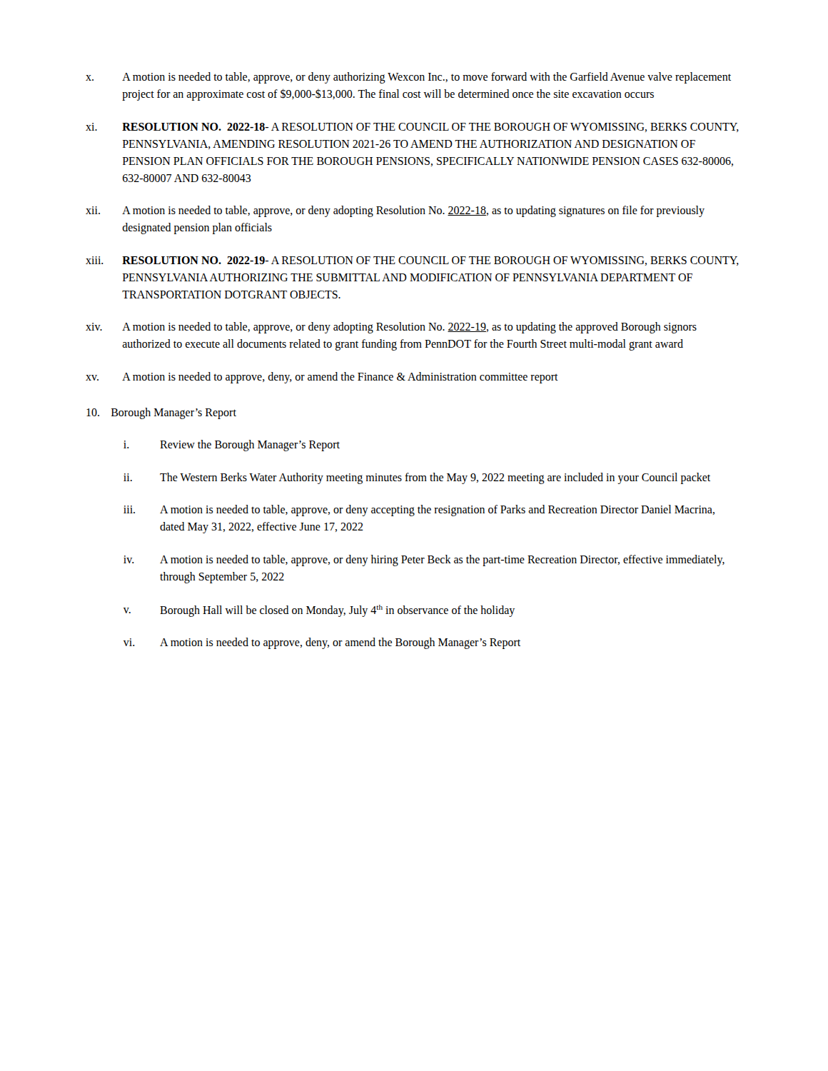x. A motion is needed to table, approve, or deny authorizing Wexcon Inc., to move forward with the Garfield Avenue valve replacement project for an approximate cost of $9,000-$13,000. The final cost will be determined once the site excavation occurs
xi. RESOLUTION NO. 2022-18- A RESOLUTION OF THE COUNCIL OF THE BOROUGH OF WYOMISSING, BERKS COUNTY, PENNSYLVANIA, AMENDING RESOLUTION 2021-26 TO AMEND THE AUTHORIZATION AND DESIGNATION OF PENSION PLAN OFFICIALS FOR THE BOROUGH PENSIONS, SPECIFICALLY NATIONWIDE PENSION CASES 632-80006, 632-80007 AND 632-80043
xii. A motion is needed to table, approve, or deny adopting Resolution No. 2022-18, as to updating signatures on file for previously designated pension plan officials
xiii. RESOLUTION NO. 2022-19- A RESOLUTION OF THE COUNCIL OF THE BOROUGH OF WYOMISSING, BERKS COUNTY, PENNSYLVANIA AUTHORIZING THE SUBMITTAL AND MODIFICATION OF PENNSYLVANIA DEPARTMENT OF TRANSPORTATION DOTGRANT OBJECTS.
xiv. A motion is needed to table, approve, or deny adopting Resolution No. 2022-19, as to updating the approved Borough signors authorized to execute all documents related to grant funding from PennDOT for the Fourth Street multi-modal grant award
xv. A motion is needed to approve, deny, or amend the Finance & Administration committee report
10. Borough Manager’s Report
i. Review the Borough Manager’s Report
ii. The Western Berks Water Authority meeting minutes from the May 9, 2022 meeting are included in your Council packet
iii. A motion is needed to table, approve, or deny accepting the resignation of Parks and Recreation Director Daniel Macrina, dated May 31, 2022, effective June 17, 2022
iv. A motion is needed to table, approve, or deny hiring Peter Beck as the part-time Recreation Director, effective immediately, through September 5, 2022
v. Borough Hall will be closed on Monday, July 4th in observance of the holiday
vi. A motion is needed to approve, deny, or amend the Borough Manager’s Report